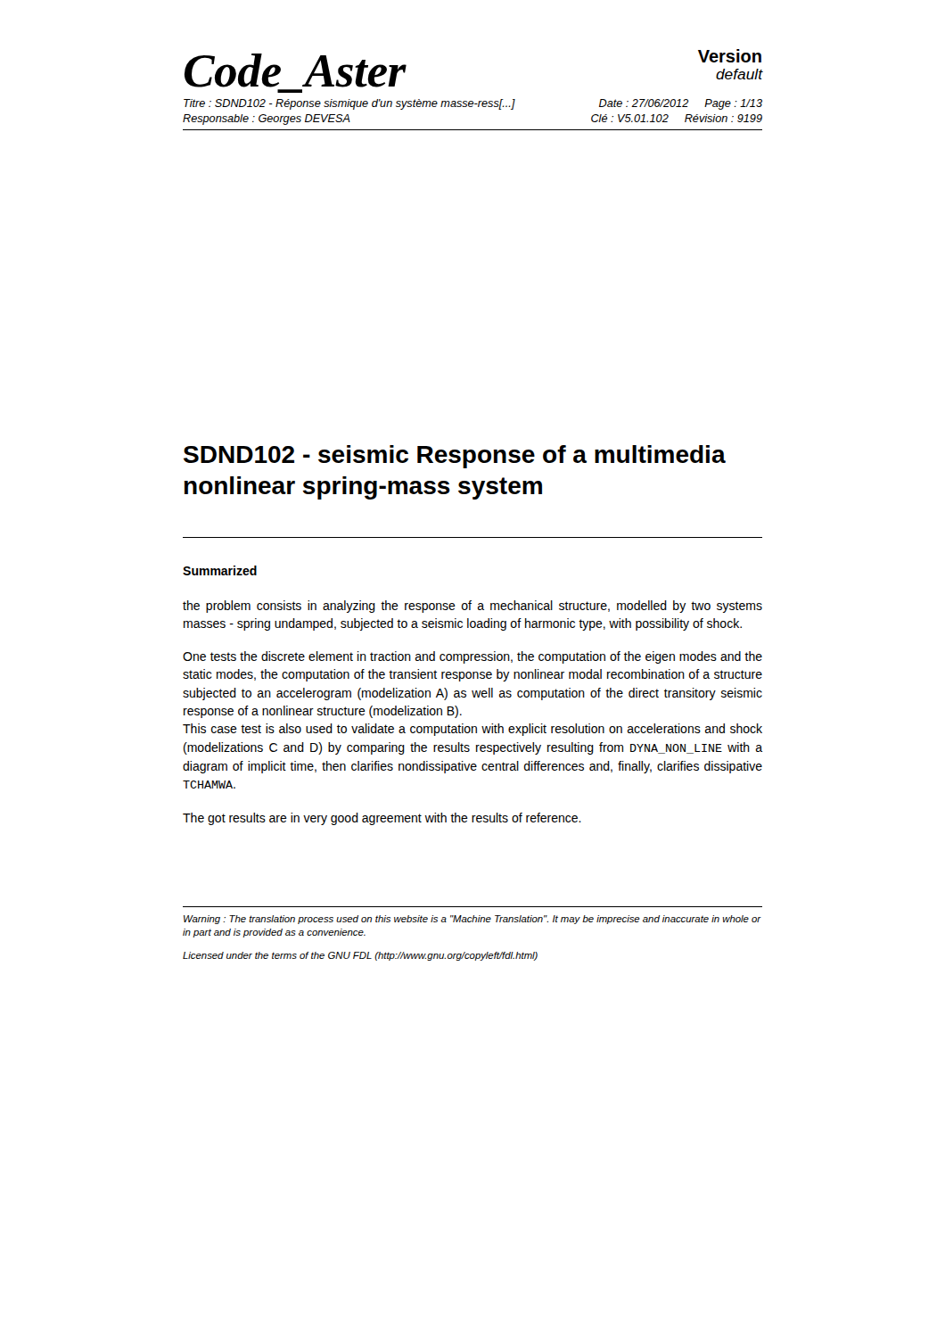Code_Aster
Version
default
Titre : SDND102 - Réponse sismique d'un système masse-ress[...]
Date : 27/06/2012 Page : 1/13
Responsable : Georges DEVESA
Clé : V5.01.102 Révision : 9199
SDND102 - seismic Response of a multimedia nonlinear spring-mass system
Summarized
the problem consists in analyzing the response of a mechanical structure, modelled by two systems masses - spring undamped, subjected to a seismic loading of harmonic type, with possibility of shock.
One tests the discrete element in traction and compression, the computation of the eigen modes and the static modes, the computation of the transient response by nonlinear modal recombination of a structure subjected to an accelerogram (modelization A) as well as computation of the direct transitory seismic response of a nonlinear structure (modelization B).
This case test is also used to validate a computation with explicit resolution on accelerations and shock (modelizations C and D) by comparing the results respectively resulting from DYNA_NON_LINE with a diagram of implicit time, then clarifies nondissipative central differences and, finally, clarifies dissipative TCHAMWA.
The got results are in very good agreement with the results of reference.
Warning : The translation process used on this website is a "Machine Translation". It may be imprecise and inaccurate in whole or in part and is provided as a convenience.
Licensed under the terms of the GNU FDL (http://www.gnu.org/copyleft/fdl.html)